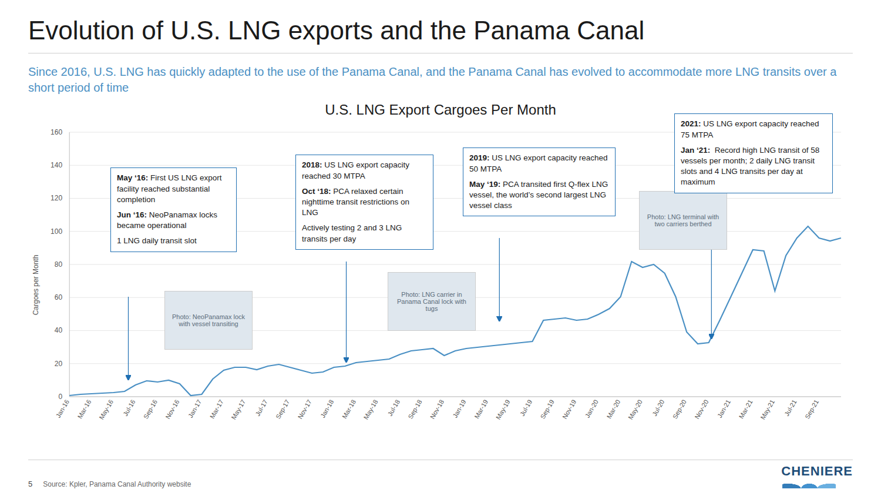Evolution of U.S. LNG exports and the Panama Canal
Since 2016, U.S. LNG has quickly adapted to the use of the Panama Canal, and the Panama Canal has evolved to accommodate more LNG transits over a short period of time
U.S. LNG Export Cargoes Per Month
Cargoes per Month
May ‘16: First US LNG export facility reached substantial completion
Jun ‘16: NeoPanamax locks became operational
1 LNG daily transit slot
2018: US LNG export capacity reached 30 MTPA
Oct ‘18: PCA relaxed certain nighttime transit restrictions on LNG
Actively testing 2 and 3 LNG transits per day
2019: US LNG export capacity reached 50 MTPA
May ‘19: PCA transited first Q-flex LNG vessel, the world’s second largest LNG vessel class
2021: US LNG export capacity reached 75 MTPA
Jan ‘21: Record high LNG transit of 58 vessels per month; 2 daily LNG transit slots and 4 LNG transits per day at maximum
Photo: NeoPanamax lock with vessel transiting
Photo: LNG carrier in Panama Canal lock with tugs
Photo: LNG terminal with two carriers berthed
0 20 40 60 80 100 120 140 160 Jan-16 Mar-16 May-16 Jul-16 Sep-16 Nov-16 Jan-17 Mar-17 May-17 Jul-17 Sep-17 Nov-17 Jan-18 Mar-18 May-18 Jul-18 Sep-18 Nov-18 Jan-19 Mar-19 May-19 Jul-19 Sep-19 Nov-19 Jan-20 Mar-20 May-20 Jul-20 Sep-20 Nov-20 Jan-21 Mar-21 May-21 Jul-21 Sep-21
5 Source: Kpler, Panama Canal Authority website
CHENIERE